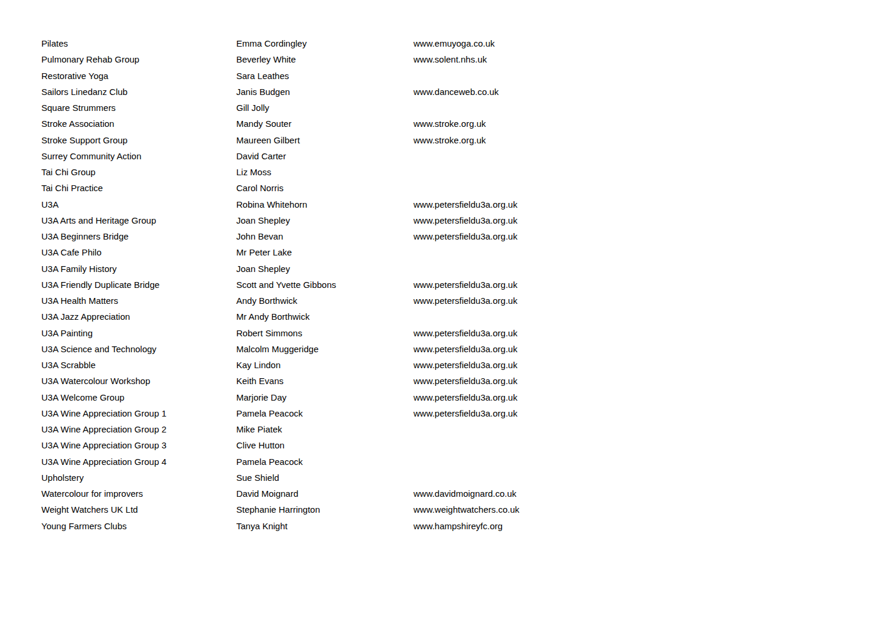| Pilates | Emma Cordingley | www.emuyoga.co.uk |
| Pulmonary Rehab Group | Beverley White | www.solent.nhs.uk |
| Restorative Yoga | Sara Leathes | |
| Sailors Linedanz Club | Janis Budgen | www.danceweb.co.uk |
| Square Strummers | Gill Jolly | |
| Stroke Association | Mandy Souter | www.stroke.org.uk |
| Stroke Support Group | Maureen Gilbert | www.stroke.org.uk |
| Surrey Community Action | David Carter | |
| Tai Chi Group | Liz Moss | |
| Tai Chi Practice | Carol Norris | |
| U3A | Robina Whitehorn | www.petersfieldu3a.org.uk |
| U3A Arts and Heritage Group | Joan Shepley | www.petersfieldu3a.org.uk |
| U3A Beginners Bridge | John Bevan | www.petersfieldu3a.org.uk |
| U3A Cafe Philo | Mr Peter Lake | |
| U3A Family History | Joan Shepley | |
| U3A Friendly Duplicate Bridge | Scott and Yvette Gibbons | www.petersfieldu3a.org.uk |
| U3A Health Matters | Andy Borthwick | www.petersfieldu3a.org.uk |
| U3A Jazz Appreciation | Mr Andy Borthwick | |
| U3A Painting | Robert Simmons | www.petersfieldu3a.org.uk |
| U3A Science and Technology | Malcolm Muggeridge | www.petersfieldu3a.org.uk |
| U3A Scrabble | Kay Lindon | www.petersfieldu3a.org.uk |
| U3A Watercolour Workshop | Keith Evans | www.petersfieldu3a.org.uk |
| U3A Welcome Group | Marjorie Day | www.petersfieldu3a.org.uk |
| U3A Wine Appreciation Group 1 | Pamela Peacock | www.petersfieldu3a.org.uk |
| U3A Wine Appreciation Group 2 | Mike Piatek | |
| U3A Wine Appreciation Group 3 | Clive Hutton | |
| U3A Wine Appreciation Group 4 | Pamela Peacock | |
| Upholstery | Sue Shield | |
| Watercolour for improvers | David Moignard | www.davidmoignard.co.uk |
| Weight Watchers UK Ltd | Stephanie Harrington | www.weightwatchers.co.uk |
| Young Farmers Clubs | Tanya Knight | www.hampshireyfc.org |